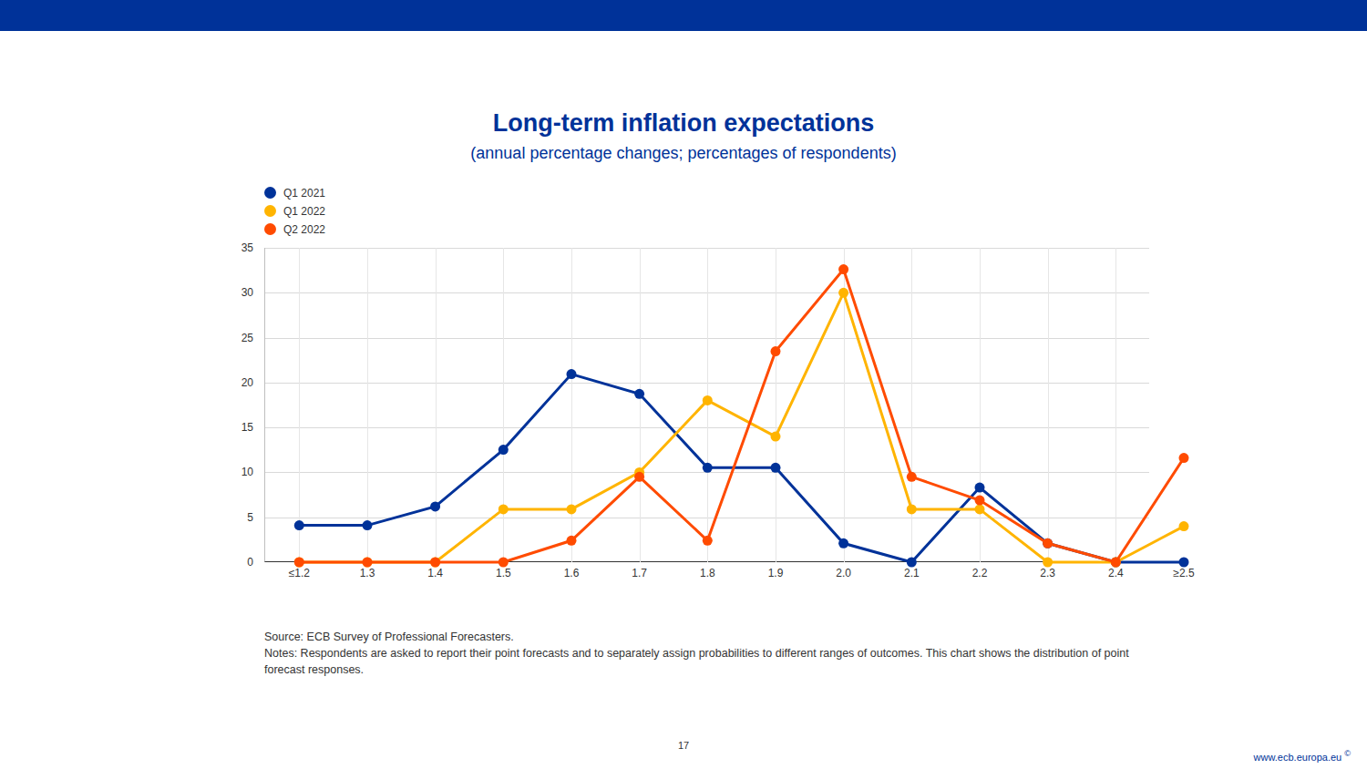Long-term inflation expectations
(annual percentage changes; percentages of respondents)
Q1 2021
Q1 2022
Q2 2022
35
30
25
20
15
10
5
0
≤1.2
1.3
1.4
1.5
1.6
1.7
1.8
1.9
2.0
2.1
2.2
2.3
2.4
≥2.5
Source: ECB Survey of Professional Forecasters.
Notes: Respondents are asked to report their point forecasts and to separately assign probabilities to different ranges of outcomes. This chart shows the distribution of point forecast responses.
17
www.ecb.europa.eu ©